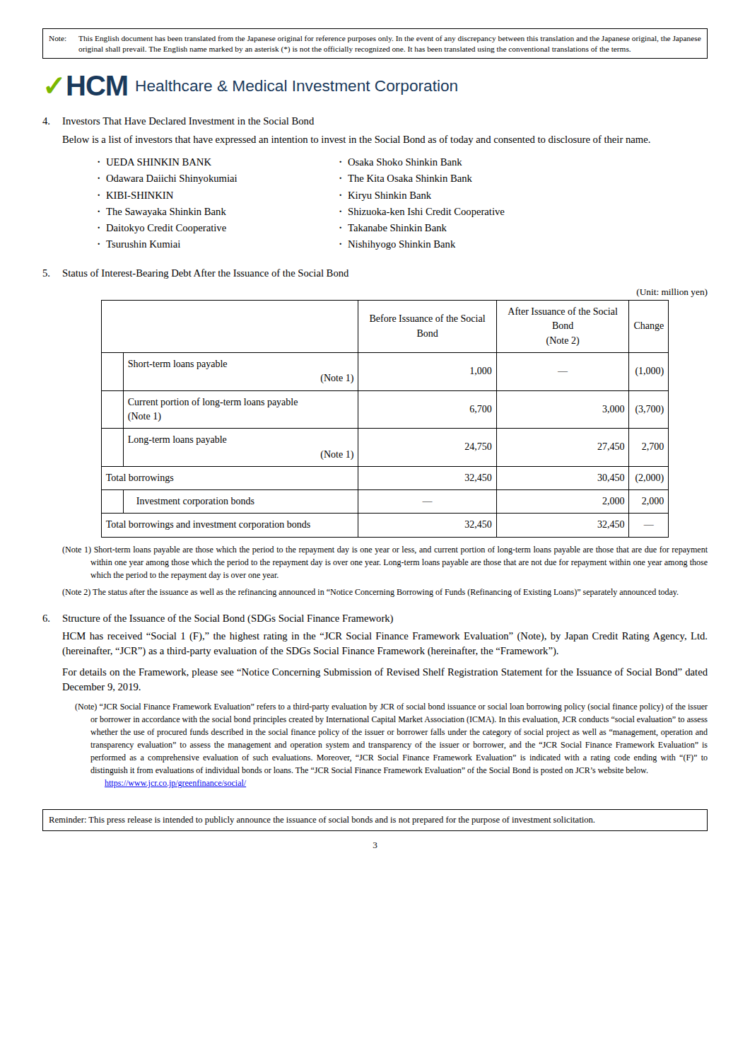| Note: | This English document has been translated from the Japanese original for reference purposes only. In the event of any discrepancy between this translation and the Japanese original, the Japanese original shall prevail. The English name marked by an asterisk (*) is not the officially recognized one. It has been translated using the conventional translations of the terms. |
✓HCM Healthcare & Medical Investment Corporation
Investors That Have Declared Investment in the Social Bond
Below is a list of investors that have expressed an intention to invest in the Social Bond as of today and consented to disclosure of their name.
| ・ | UEDA SHINKIN BANK | ・ | Osaka Shoko Shinkin Bank |
| ・ | Odawara Daiichi Shinyokumiai | ・ | The Kita Osaka Shinkin Bank |
| ・ | KIBI-SHINKIN | ・ | Kiryu Shinkin Bank |
| ・ | The Sawayaka Shinkin Bank | ・ | Shizuoka-ken Ishi Credit Cooperative |
| ・ | Daitokyo Credit Cooperative | ・ | Takanabe Shinkin Bank |
| ・ | Tsurushin Kumiai | ・ | Nishihyogo Shinkin Bank |
Status of Interest-Bearing Debt After the Issuance of the Social Bond
(Unit: million yen)
| | Before Issuance of the Social Bond | After Issuance of the Social Bond (Note 2) | Change |
| --- | --- | --- | --- |
| | Short-term loans payable (Note 1) | 1,000 | — | (1,000) |
| | Current portion of long-term loans payable (Note 1) | 6,700 | 3,000 | (3,700) |
| | Long-term loans payable (Note 1) | 24,750 | 27,450 | 2,700 |
| Total borrowings | 32,450 | 30,450 | (2,000) |
| | Investment corporation bonds | — | 2,000 | 2,000 |
| Total borrowings and investment corporation bonds | 32,450 | 32,450 | — |
(Note 1) Short-term loans payable are those which the period to the repayment day is one year or less, and current portion of long-term loans payable are those that are due for repayment within one year among those which the period to the repayment day is over one year. Long-term loans payable are those that are not due for repayment within one year among those which the period to the repayment day is over one year.
(Note 2) The status after the issuance as well as the refinancing announced in “Notice Concerning Borrowing of Funds (Refinancing of Existing Loans)” separately announced today.
Structure of the Issuance of the Social Bond (SDGs Social Finance Framework)
HCM has received “Social 1 (F),” the highest rating in the “JCR Social Finance Framework Evaluation” (Note), by Japan Credit Rating Agency, Ltd. (hereinafter, “JCR”) as a third-party evaluation of the SDGs Social Finance Framework (hereinafter, the “Framework”).
For details on the Framework, please see “Notice Concerning Submission of Revised Shelf Registration Statement for the Issuance of Social Bond” dated December 9, 2019.
(Note) “JCR Social Finance Framework Evaluation” refers to a third-party evaluation by JCR of social bond issuance or social loan borrowing policy (social finance policy) of the issuer or borrower in accordance with the social bond principles created by International Capital Market Association (ICMA). In this evaluation, JCR conducts “social evaluation” to assess whether the use of procured funds described in the social finance policy of the issuer or borrower falls under the category of social project as well as “management, operation and transparency evaluation” to assess the management and operation system and transparency of the issuer or borrower, and the “JCR Social Finance Framework Evaluation” is performed as a comprehensive evaluation of such evaluations. Moreover, “JCR Social Finance Framework Evaluation” is indicated with a rating code ending with “(F)” to distinguish it from evaluations of individual bonds or loans. The “JCR Social Finance Framework Evaluation” of the Social Bond is posted on JCR’s website below.
https://www.jcr.co.jp/greenfinance/social/
Reminder: This press release is intended to publicly announce the issuance of social bonds and is not prepared for the purpose of investment solicitation.
3